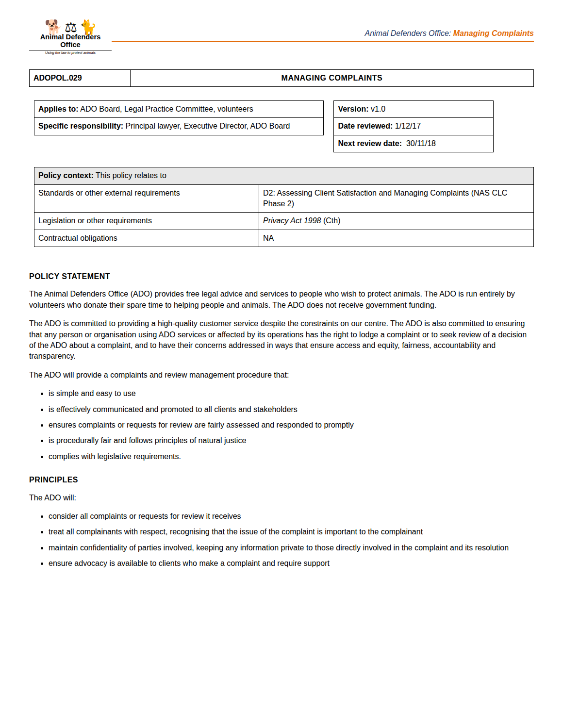🐕 ⚖ 🐈
Animal Defenders
Office Using the law to protect animals
Animal Defenders Office: Managing Complaints
| ADOPOL.029 | MANAGING COMPLAINTS |
| Applies to: ADO Board, Legal Practice Committee, volunteers |
| Specific responsibility: Principal lawyer, Executive Director, ADO Board |
| Version: v1.0 |
| Date reviewed: 1/12/17 |
| Next review date: 30/11/18 |
| Policy context: This policy relates to |
| Standards or other external requirements | D2: Assessing Client Satisfaction and Managing Complaints (NAS CLC Phase 2) |
| Legislation or other requirements | Privacy Act 1998 (Cth) |
| Contractual obligations | NA |
POLICY STATEMENT
The Animal Defenders Office (ADO) provides free legal advice and services to people who wish to protect animals. The ADO is run entirely by volunteers who donate their spare time to helping people and animals. The ADO does not receive government funding.
The ADO is committed to providing a high-quality customer service despite the constraints on our centre. The ADO is also committed to ensuring that any person or organisation using ADO services or affected by its operations has the right to lodge a complaint or to seek review of a decision of the ADO about a complaint, and to have their concerns addressed in ways that ensure access and equity, fairness, accountability and transparency.
The ADO will provide a complaints and review management procedure that:
is simple and easy to use
is effectively communicated and promoted to all clients and stakeholders
ensures complaints or requests for review are fairly assessed and responded to promptly
is procedurally fair and follows principles of natural justice
complies with legislative requirements.
PRINCIPLES
The ADO will:
consider all complaints or requests for review it receives
treat all complainants with respect, recognising that the issue of the complaint is important to the complainant
maintain confidentiality of parties involved, keeping any information private to those directly involved in the complaint and its resolution
ensure advocacy is available to clients who make a complaint and require support